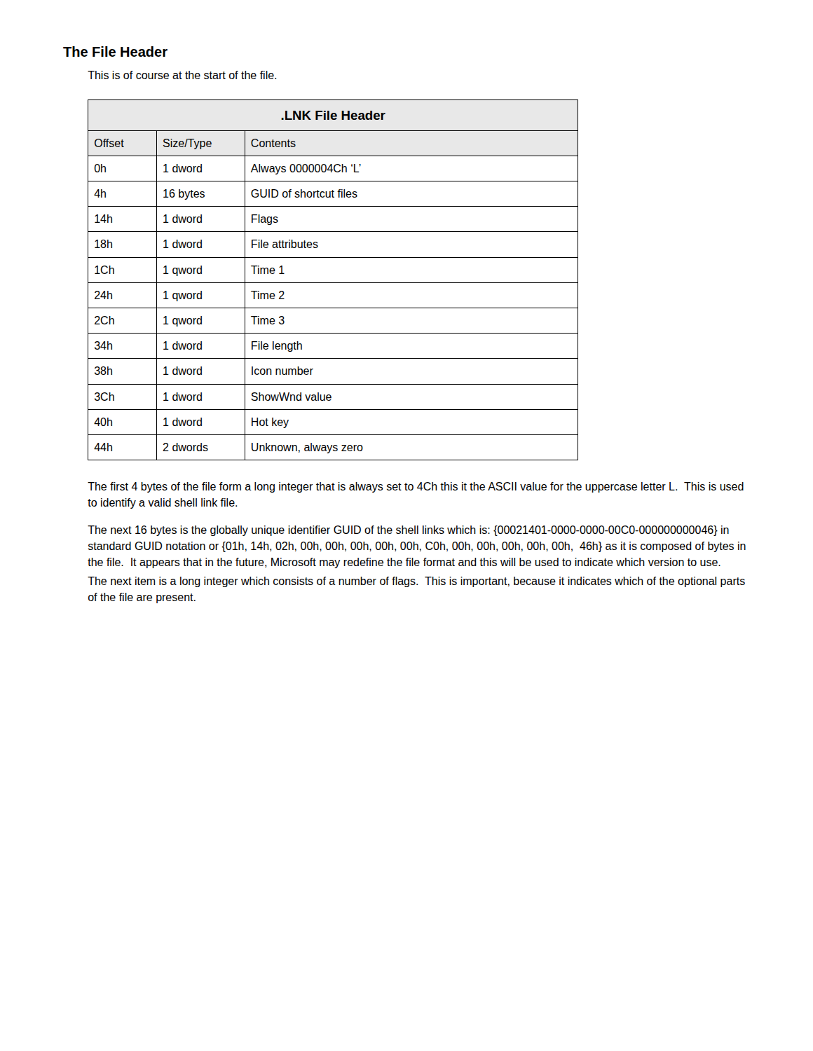The File Header
This is of course at the start of the file.
.LNK File Header
| Offset | Size/Type | Contents |
| --- | --- | --- |
| 0h | 1 dword | Always 0000004Ch ‘L’ |
| 4h | 16 bytes | GUID of shortcut files |
| 14h | 1 dword | Flags |
| 18h | 1 dword | File attributes |
| 1Ch | 1 qword | Time 1 |
| 24h | 1 qword | Time 2 |
| 2Ch | 1 qword | Time 3 |
| 34h | 1 dword | File length |
| 38h | 1 dword | Icon number |
| 3Ch | 1 dword | ShowWnd value |
| 40h | 1 dword | Hot key |
| 44h | 2 dwords | Unknown, always zero |
The first 4 bytes of the file form a long integer that is always set to 4Ch this it the ASCII value for the uppercase letter L. This is used to identify a valid shell link file.
The next 16 bytes is the globally unique identifier GUID of the shell links which is: {00021401-0000-0000-00C0-000000000046} in standard GUID notation or {01h, 14h, 02h, 00h, 00h, 00h, 00h, 00h, C0h, 00h, 00h, 00h, 00h, 00h, 46h} as it is composed of bytes in the file. It appears that in the future, Microsoft may redefine the file format and this will be used to indicate which version to use.
The next item is a long integer which consists of a number of flags. This is important, because it indicates which of the optional parts of the file are present.